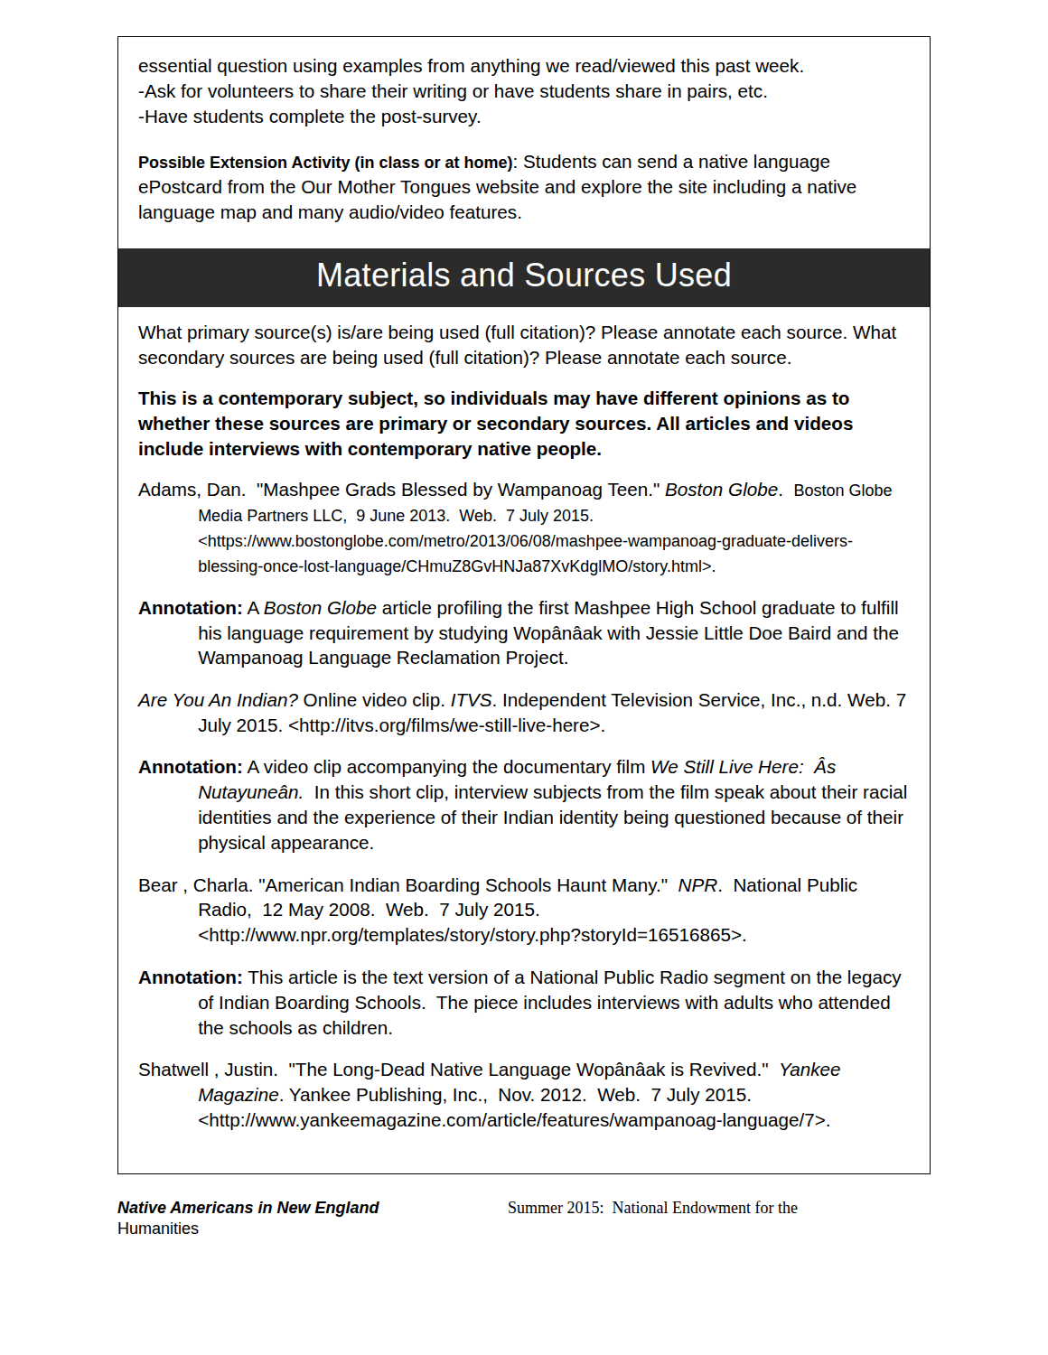essential question using examples from anything we read/viewed this past week.
-Ask for volunteers to share their writing or have students share in pairs, etc.
-Have students complete the post-survey.
Possible Extension Activity (in class or at home): Students can send a native language ePostcard from the Our Mother Tongues website and explore the site including a native language map and many audio/video features.
Materials and Sources Used
What primary source(s) is/are being used (full citation)? Please annotate each source. What secondary sources are being used (full citation)? Please annotate each source.
This is a contemporary subject, so individuals may have different opinions as to whether these sources are primary or secondary sources. All articles and videos include interviews with contemporary native people.
Adams, Dan. "Mashpee Grads Blessed by Wampanoag Teen." Boston Globe. Boston Globe Media Partners LLC, 9 June 2013. Web. 7 July 2015. <https://www.bostonglobe.com/metro/2013/06/08/mashpee-wampanoag-graduate-delivers-blessing-once-lost-language/CHmuZ8GvHNJa87XvKdglMO/story.html>.
Annotation: A Boston Globe article profiling the first Mashpee High School graduate to fulfill his language requirement by studying Wopânâak with Jessie Little Doe Baird and the Wampanoag Language Reclamation Project.
Are You An Indian? Online video clip. ITVS. Independent Television Service, Inc., n.d. Web. 7 July 2015. <http://itvs.org/films/we-still-live-here>.
Annotation: A video clip accompanying the documentary film We Still Live Here: Âs Nutayuneân. In this short clip, interview subjects from the film speak about their racial identities and the experience of their Indian identity being questioned because of their physical appearance.
Bear , Charla. "American Indian Boarding Schools Haunt Many." NPR. National Public Radio, 12 May 2008. Web. 7 July 2015. <http://www.npr.org/templates/story/story.php?storyId=16516865>.
Annotation: This article is the text version of a National Public Radio segment on the legacy of Indian Boarding Schools. The piece includes interviews with adults who attended the schools as children.
Shatwell , Justin. "The Long-Dead Native Language Wopânâak is Revived." Yankee Magazine. Yankee Publishing, Inc., Nov. 2012. Web. 7 July 2015. <http://www.yankeemagazine.com/article/features/wampanoag-language/7>.
Native Americans in New England Summer 2015: National Endowment for the
Humanities